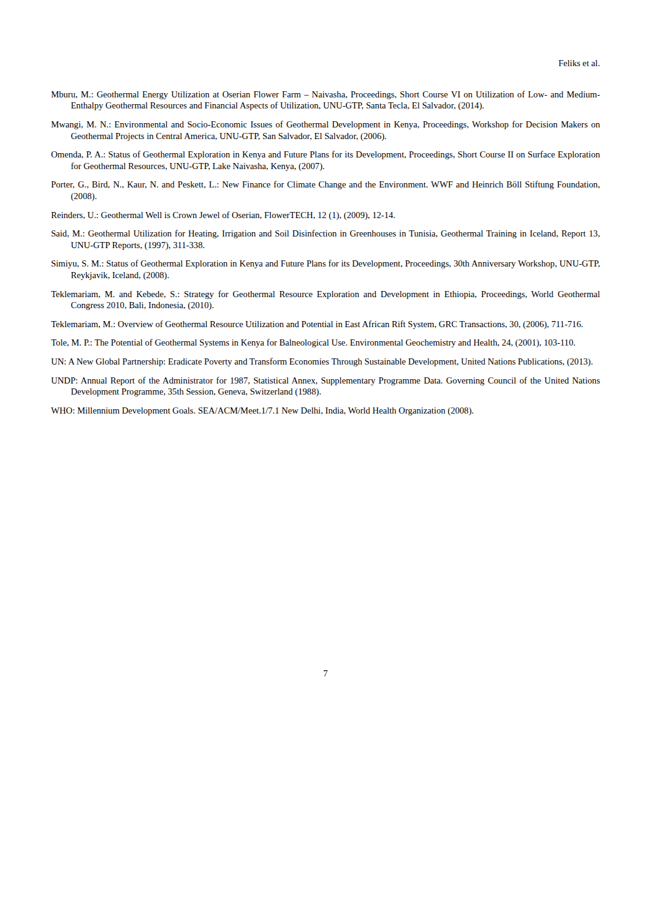Feliks et al.
Mburu, M.: Geothermal Energy Utilization at Oserian Flower Farm – Naivasha, Proceedings, Short Course VI on Utilization of Low- and Medium-Enthalpy Geothermal Resources and Financial Aspects of Utilization, UNU-GTP, Santa Tecla, El Salvador, (2014).
Mwangi, M. N.: Environmental and Socio-Economic Issues of Geothermal Development in Kenya, Proceedings, Workshop for Decision Makers on Geothermal Projects in Central America, UNU-GTP, San Salvador, El Salvador, (2006).
Omenda, P. A.: Status of Geothermal Exploration in Kenya and Future Plans for its Development, Proceedings, Short Course II on Surface Exploration for Geothermal Resources, UNU-GTP, Lake Naivasha, Kenya, (2007).
Porter, G., Bird, N., Kaur, N. and Peskett, L.: New Finance for Climate Change and the Environment. WWF and Heinrich Böll Stiftung Foundation, (2008).
Reinders, U.: Geothermal Well is Crown Jewel of Oserian, FlowerTECH, 12 (1), (2009), 12-14.
Said, M.: Geothermal Utilization for Heating, Irrigation and Soil Disinfection in Greenhouses in Tunisia, Geothermal Training in Iceland, Report 13, UNU-GTP Reports, (1997), 311-338.
Simiyu, S. M.: Status of Geothermal Exploration in Kenya and Future Plans for its Development, Proceedings, 30th Anniversary Workshop, UNU-GTP, Reykjavik, Iceland, (2008).
Teklemariam, M. and Kebede, S.: Strategy for Geothermal Resource Exploration and Development in Ethiopia, Proceedings, World Geothermal Congress 2010, Bali, Indonesia, (2010).
Teklemariam, M.: Overview of Geothermal Resource Utilization and Potential in East African Rift System, GRC Transactions, 30, (2006), 711-716.
Tole, M. P.: The Potential of Geothermal Systems in Kenya for Balneological Use. Environmental Geochemistry and Health, 24, (2001), 103-110.
UN: A New Global Partnership: Eradicate Poverty and Transform Economies Through Sustainable Development, United Nations Publications, (2013).
UNDP: Annual Report of the Administrator for 1987, Statistical Annex, Supplementary Programme Data. Governing Council of the United Nations Development Programme, 35th Session, Geneva, Switzerland (1988).
WHO: Millennium Development Goals. SEA/ACM/Meet.1/7.1 New Delhi, India, World Health Organization (2008).
7